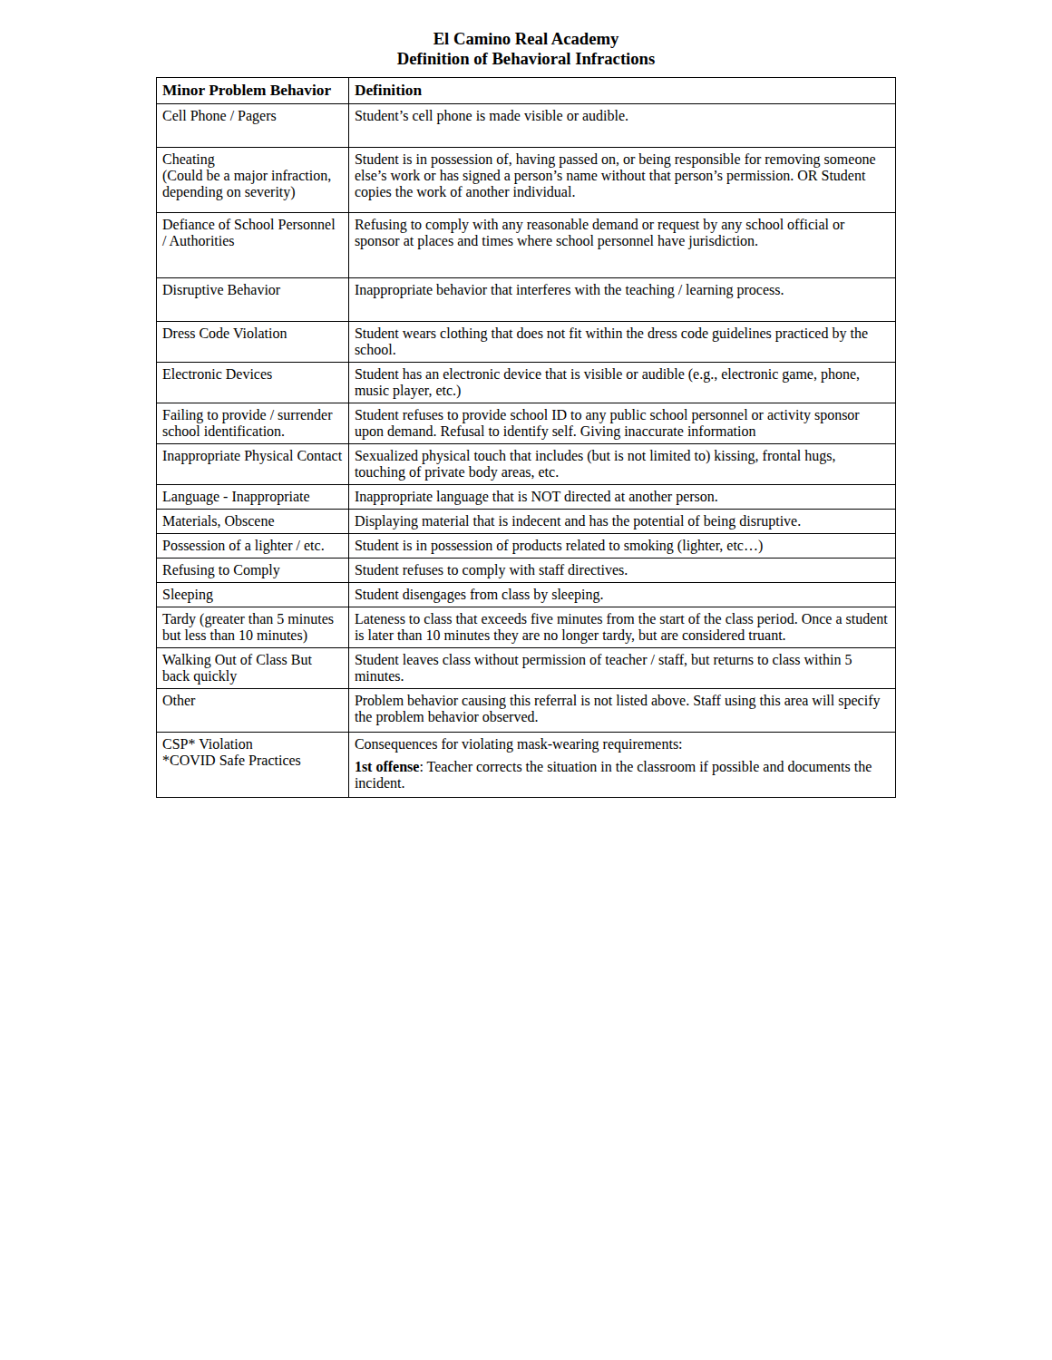El Camino Real Academy
Definition of Behavioral Infractions
| Minor Problem Behavior | Definition |
| --- | --- |
| Cell Phone / Pagers | Student’s cell phone is made visible or audible. |
| Cheating (Could be a major infraction, depending on severity) | Student is in possession of, having passed on, or being responsible for removing someone else’s work or has signed a person’s name without that person’s permission. OR Student copies the work of another individual. |
| Defiance of School Personnel / Authorities | Refusing to comply with any reasonable demand or request by any school official or sponsor at places and times where school personnel have jurisdiction. |
| Disruptive Behavior | Inappropriate behavior that interferes with the teaching / learning process. |
| Dress Code Violation | Student wears clothing that does not fit within the dress code guidelines practiced by the school. |
| Electronic Devices | Student has an electronic device that is visible or audible (e.g., electronic game, phone, music player, etc.) |
| Failing to provide / surrender school identification. | Student refuses to provide school ID to any public school personnel or activity sponsor upon demand. Refusal to identify self. Giving inaccurate information |
| Inappropriate Physical Contact | Sexualized physical touch that includes (but is not limited to) kissing, frontal hugs, touching of private body areas, etc. |
| Language - Inappropriate | Inappropriate language that is NOT directed at another person. |
| Materials, Obscene | Displaying material that is indecent and has the potential of being disruptive. |
| Possession of a lighter / etc. | Student is in possession of products related to smoking (lighter, etc…) |
| Refusing to Comply | Student refuses to comply with staff directives. |
| Sleeping | Student disengages from class by sleeping. |
| Tardy (greater than 5 minutes but less than 10 minutes) | Lateness to class that exceeds five minutes from the start of the class period. Once a student is later than 10 minutes they are no longer tardy, but are considered truant. |
| Walking Out of Class But back quickly | Student leaves class without permission of teacher / staff, but returns to class within 5 minutes. |
| Other | Problem behavior causing this referral is not listed above. Staff using this area will specify the problem behavior observed. |
| CSP* Violation *COVID Safe Practices | Consequences for violating mask-wearing requirements: 1st offense : Teacher corrects the situation in the classroom if possible and documents the incident. |